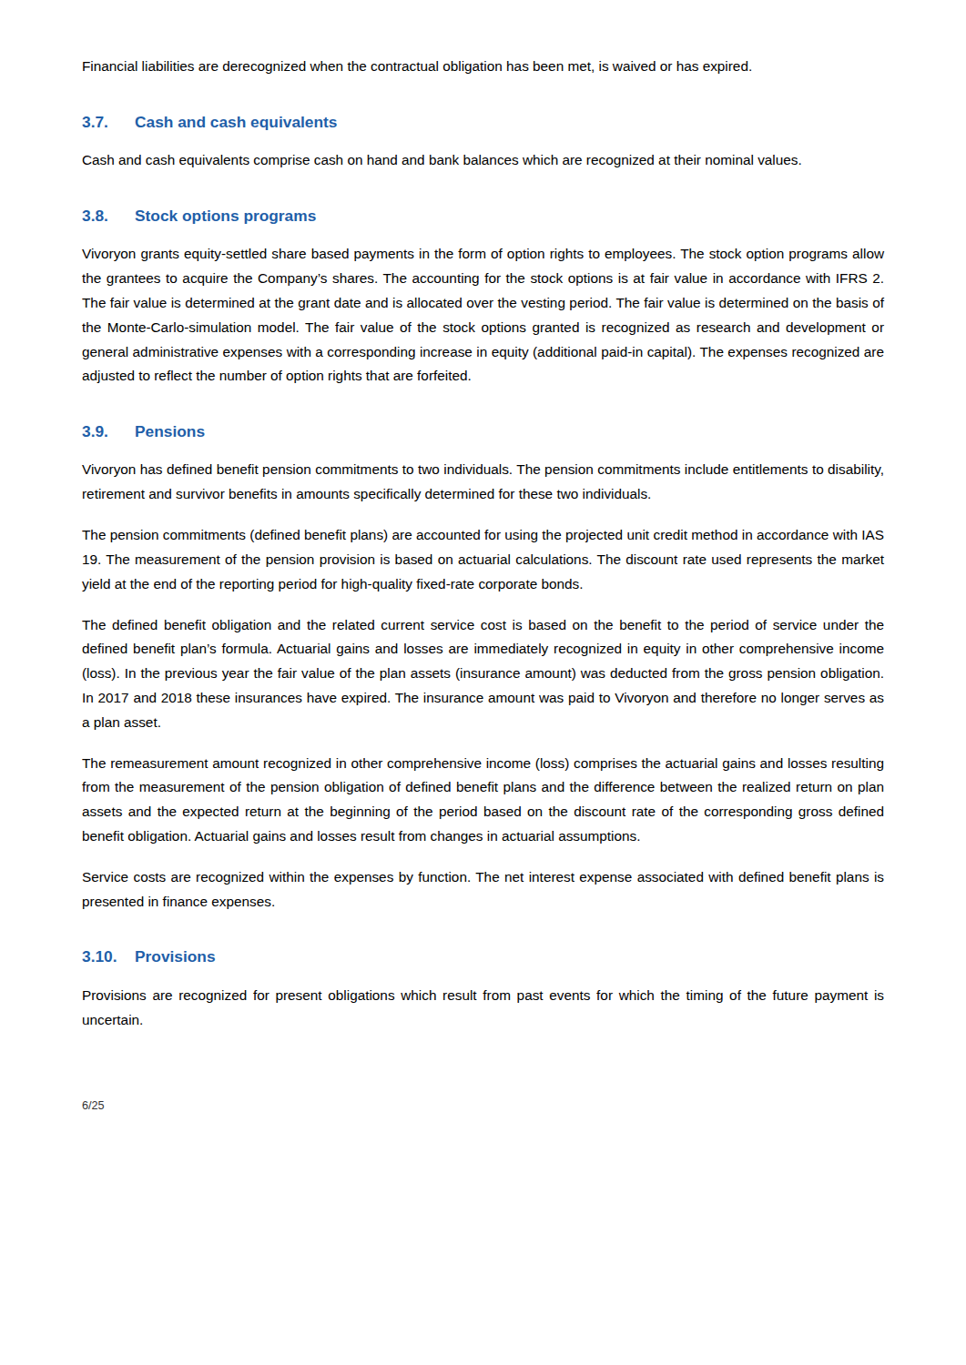Financial liabilities are derecognized when the contractual obligation has been met, is waived or has expired.
3.7. Cash and cash equivalents
Cash and cash equivalents comprise cash on hand and bank balances which are recognized at their nominal values.
3.8. Stock options programs
Vivoryon grants equity-settled share based payments in the form of option rights to employees. The stock option programs allow the grantees to acquire the Company’s shares. The accounting for the stock options is at fair value in accordance with IFRS 2. The fair value is determined at the grant date and is allocated over the vesting period. The fair value is determined on the basis of the Monte-Carlo-simulation model. The fair value of the stock options granted is recognized as research and development or general administrative expenses with a corresponding increase in equity (additional paid-in capital). The expenses recognized are adjusted to reflect the number of option rights that are forfeited.
3.9. Pensions
Vivoryon has defined benefit pension commitments to two individuals. The pension commitments include entitlements to disability, retirement and survivor benefits in amounts specifically determined for these two individuals.
The pension commitments (defined benefit plans) are accounted for using the projected unit credit method in accordance with IAS 19. The measurement of the pension provision is based on actuarial calculations. The discount rate used represents the market yield at the end of the reporting period for high-quality fixed-rate corporate bonds.
The defined benefit obligation and the related current service cost is based on the benefit to the period of service under the defined benefit plan’s formula. Actuarial gains and losses are immediately recognized in equity in other comprehensive income (loss). In the previous year the fair value of the plan assets (insurance amount) was deducted from the gross pension obligation. In 2017 and 2018 these insurances have expired. The insurance amount was paid to Vivoryon and therefore no longer serves as a plan asset.
The remeasurement amount recognized in other comprehensive income (loss) comprises the actuarial gains and losses resulting from the measurement of the pension obligation of defined benefit plans and the difference between the realized return on plan assets and the expected return at the beginning of the period based on the discount rate of the corresponding gross defined benefit obligation. Actuarial gains and losses result from changes in actuarial assumptions.
Service costs are recognized within the expenses by function. The net interest expense associated with defined benefit plans is presented in finance expenses.
3.10. Provisions
Provisions are recognized for present obligations which result from past events for which the timing of the future payment is uncertain.
6/25